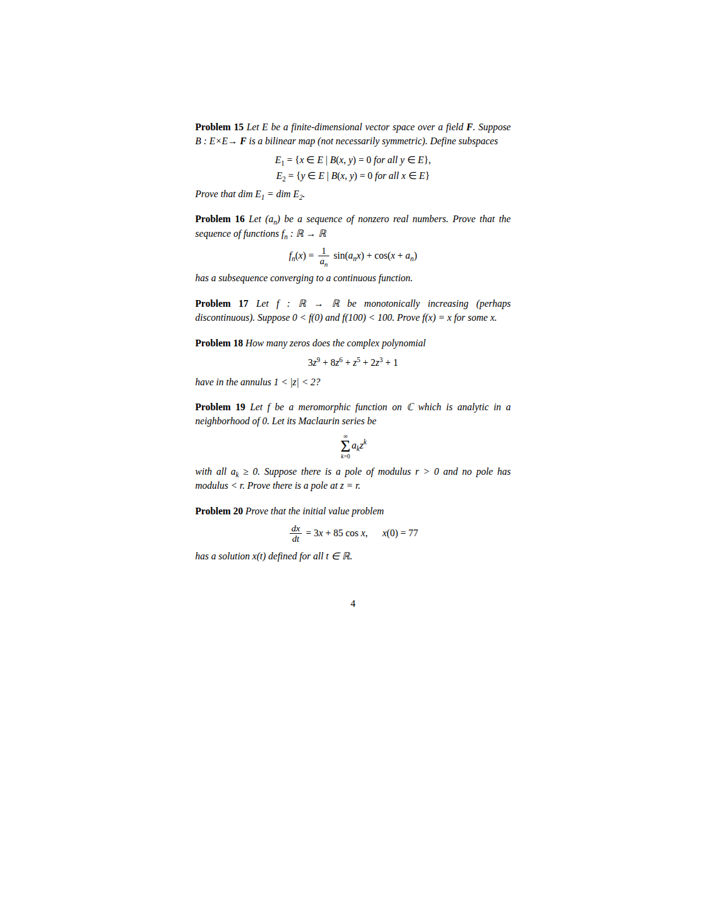Problem 15 Let E be a finite-dimensional vector space over a field F. Suppose B : E×E→ F is a bilinear map (not necessarily symmetric). Define subspaces
E1 = {x ∈ E | B(x, y) = 0 for all y ∈ E},
E2 = {y ∈ E | B(x, y) = 0 for all x ∈ E}
Prove that dim E1 = dim E2.
Problem 16 Let (an) be a sequence of nonzero real numbers. Prove that the sequence of functions fn : ℝ → ℝ
fn(x) = 1 an sin(anx) + cos(x + an)
has a subsequence converging to a continuous function.
Problem 17 Let f : ℝ → ℝ be monotonically increasing (perhaps discontinuous). Suppose 0 < f(0) and f(100) < 100. Prove f(x) = x for some x.
Problem 18 How many zeros does the complex polynomial
3z9 + 8z6 + z5 + 2z3 + 1
have in the annulus 1 < |z| < 2?
Problem 19 Let f be a meromorphic function on ℂ which is analytic in a neighborhood of 0. Let its Maclaurin series be
∞Σk=0 akzk
with all ak ≥ 0. Suppose there is a pole of modulus r > 0 and no pole has modulus < r. Prove there is a pole at z = r.
Problem 20 Prove that the initial value problem
dx dt = 3x + 85 cos x, x(0) = 77
has a solution x(t) defined for all t ∈ ℝ.
4